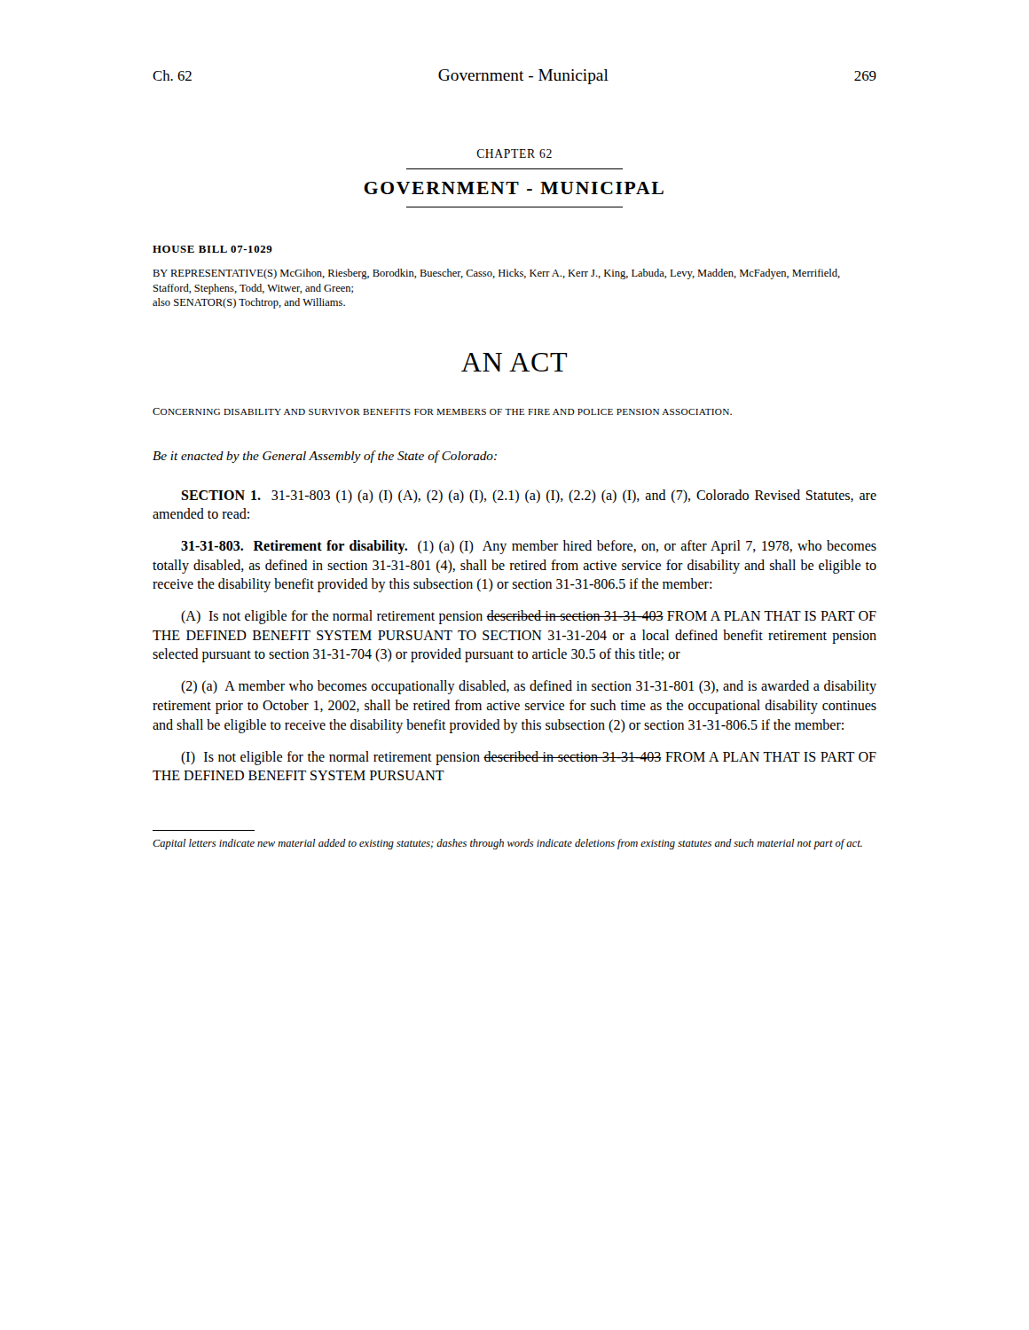Ch. 62 Government - Municipal 269
CHAPTER 62
GOVERNMENT - MUNICIPAL
HOUSE BILL 07-1029
BY REPRESENTATIVE(S) McGihon, Riesberg, Borodkin, Buescher, Casso, Hicks, Kerr A., Kerr J., King, Labuda, Levy, Madden, McFadyen, Merrifield, Stafford, Stephens, Todd, Witwer, and Green;
also SENATOR(S) Tochtrop, and Williams.
AN ACT
CONCERNING DISABILITY AND SURVIVOR BENEFITS FOR MEMBERS OF THE FIRE AND POLICE PENSION ASSOCIATION.
Be it enacted by the General Assembly of the State of Colorado:
SECTION 1. 31-31-803 (1) (a) (I) (A), (2) (a) (I), (2.1) (a) (I), (2.2) (a) (I), and (7), Colorado Revised Statutes, are amended to read:
31-31-803. Retirement for disability. (1) (a) (I) Any member hired before, on, or after April 7, 1978, who becomes totally disabled, as defined in section 31-31-801 (4), shall be retired from active service for disability and shall be eligible to receive the disability benefit provided by this subsection (1) or section 31-31-806.5 if the member:
(A) Is not eligible for the normal retirement pension described in section 31-31-403 FROM A PLAN THAT IS PART OF THE DEFINED BENEFIT SYSTEM PURSUANT TO SECTION 31-31-204 or a local defined benefit retirement pension selected pursuant to section 31-31-704 (3) or provided pursuant to article 30.5 of this title; or
(2) (a) A member who becomes occupationally disabled, as defined in section 31-31-801 (3), and is awarded a disability retirement prior to October 1, 2002, shall be retired from active service for such time as the occupational disability continues and shall be eligible to receive the disability benefit provided by this subsection (2) or section 31-31-806.5 if the member:
(I) Is not eligible for the normal retirement pension described in section 31-31-403 FROM A PLAN THAT IS PART OF THE DEFINED BENEFIT SYSTEM PURSUANT
Capital letters indicate new material added to existing statutes; dashes through words indicate deletions from existing statutes and such material not part of act.